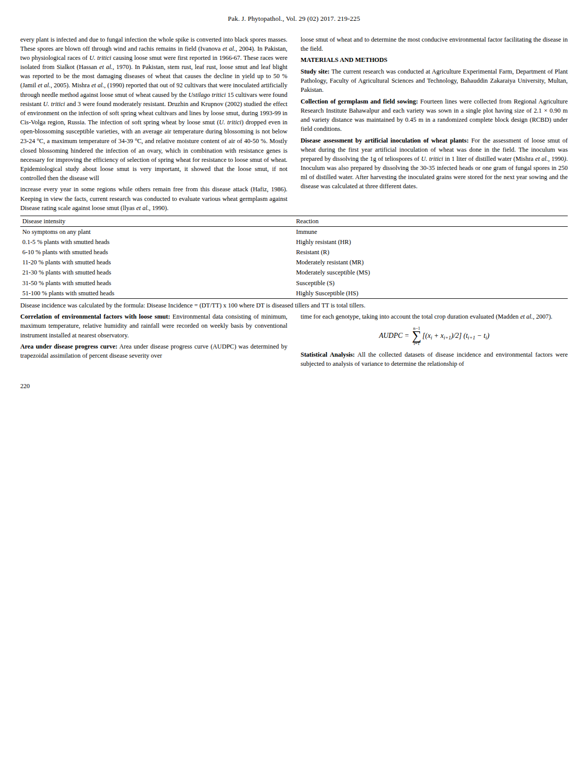Pak. J. Phytopathol., Vol. 29 (02) 2017. 219-225
every plant is infected and due to fungal infection the whole spike is converted into black spores masses. These spores are blown off through wind and rachis remains in field (Ivanova et al., 2004). In Pakistan, two physiological races of U. tritici causing loose smut were first reported in 1966-67. These races were isolated from Sialkot (Hassan et al., 1970). In Pakistan, stem rust, leaf rust, loose smut and leaf blight was reported to be the most damaging diseases of wheat that causes the decline in yield up to 50 % (Jamil et al., 2005). Mishra et al., (1990) reported that out of 92 cultivars that were inoculated artificially through needle method against loose smut of wheat caused by the Ustilago tritici 15 cultivars were found resistant U. tritici and 3 were found moderately resistant. Druzhin and Krupnov (2002) studied the effect of environment on the infection of soft spring wheat cultivars and lines by loose smut, during 1993-99 in Cis-Volga region, Russia. The infection of soft spring wheat by loose smut (U. tritici) dropped even in open-blossoming susceptible varieties, with an average air temperature during blossoming is not below 23-24 oC, a maximum temperature of 34-39 oC, and relative moisture content of air of 40-50 %. Mostly closed blossoming hindered the infection of an ovary, which in combination with resistance genes is necessary for improving the efficiency of selection of spring wheat for resistance to loose smut of wheat. Epidemiological study about loose smut is very important, it showed that the loose smut, if not controlled then the disease will
increase every year in some regions while others remain free from this disease attack (Hafiz, 1986). Keeping in view the facts, current research was conducted to evaluate various wheat germplasm against loose smut of wheat and to determine the most conducive environmental factor facilitating the disease in the field.
MATERIALS AND METHODS
Study site: The current research was conducted at Agriculture Experimental Farm, Department of Plant Pathology, Faculty of Agricultural Sciences and Technology, Bahauddin Zakaraiya University, Multan, Pakistan.
Collection of germplasm and field sowing: Fourteen lines were collected from Regional Agriculture Research Institute Bahawalpur and each variety was sown in a single plot having size of 2.1 × 0.90 m and variety distance was maintained by 0.45 m in a randomized complete block design (RCBD) under field conditions.
Disease assessment by artificial inoculation of wheat plants: For the assessment of loose smut of wheat during the first year artificial inoculation of wheat was done in the field. The inoculum was prepared by dissolving the 1g of teliospores of U. tritici in 1 liter of distilled water (Mishra et al., 1990). Inoculum was also prepared by dissolving the 30-35 infected heads or one gram of fungal spores in 250 ml of distilled water. After harvesting the inoculated grains were stored for the next year sowing and the disease was calculated at three different dates.
Disease rating scale against loose smut (llyas et al., 1990).
| Disease intensity | Reaction |
| --- | --- |
| No symptoms on any plant | Immune |
| 0.1-5 % plants with smutted heads | Highly resistant (HR) |
| 6-10 % plants with smutted heads | Resistant (R) |
| 11-20 % plants with smutted heads | Moderately resistant (MR) |
| 21-30 % plants with smutted heads | Moderately susceptible (MS) |
| 31-50 % plants with smutted heads | Susceptible (S) |
| 51-100 % plants with smutted heads | Highly Susceptible (HS) |
Disease incidence was calculated by the formula: Disease Incidence = (DT/TT) x 100 where DT is diseased tillers and TT is total tillers.
Correlation of environmental factors with loose smut: Environmental data consisting of minimum, maximum temperature, relative humidity and rainfall were recorded on weekly basis by conventional instrument installed at nearest observatory.
Area under disease progress curve: Area under disease progress curve (AUDPC) was determined by trapezoidal assimilation of percent disease severity over
time for each genotype, taking into account the total crop duration evaluated (Madden et al., 2007).
AUDPC = n−1∑i=1[(xi + xi+1)/2] (ti+1 − ti)
Statistical Analysis: All the collected datasets of disease incidence and environmental factors were subjected to analysis of variance to determine the relationship of
220